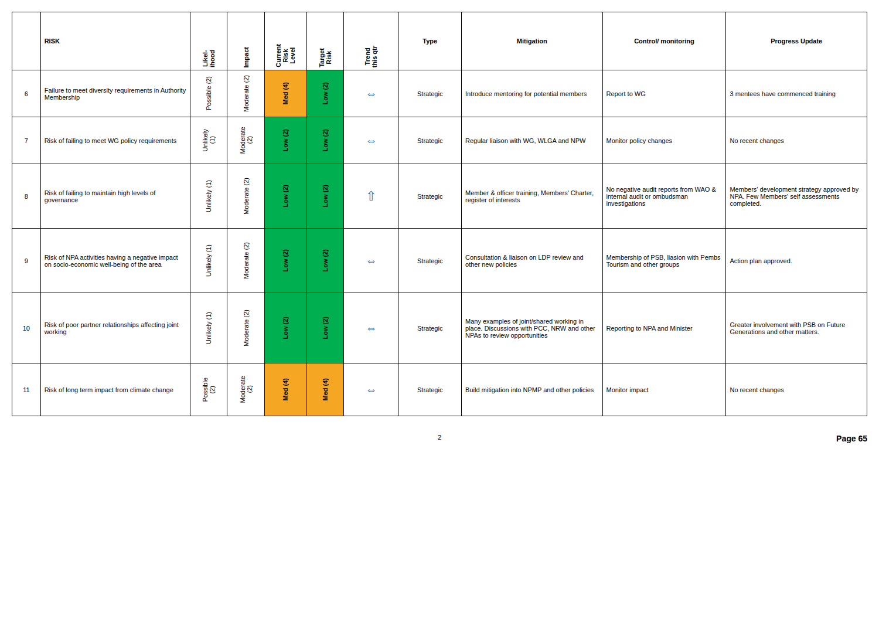| | RISK | Likel- ihood | Impact | Current Risk Level | Target Risk | Trend this qtr | Type | Mitigation | Control/ monitoring | Progress Update |
| --- | --- | --- | --- | --- | --- | --- | --- | --- | --- | --- |
| 6 | Failure to meet diversity requirements in Authority Membership | Possible (2) | Moderate (2) | Med (4) | Low (2) | ⇔ | Strategic | Introduce mentoring for potential members | Report to WG | 3 mentees have commenced training |
| 7 | Risk of failing to meet WG policy requirements | Unlikely (1) | Moderate (2) | Low (2) | Low (2) | ⇔ | Strategic | Regular liaison with WG, WLGA and NPW | Monitor policy changes | No recent changes |
| 8 | Risk of failing to maintain high levels of governance | Unlikely (1) | Moderate (2) | Low (2) | Low (2) | ⇧ | Strategic | Member & officer training, Members' Charter, register of interests | No negative audit reports from WAO & internal audit or ombudsman investigations | Members' development strategy approved by NPA. Few Members' self assessments completed. |
| 9 | Risk of NPA activities having a negative impact on socio-economic well-being of the area | Unlikely (1) | Moderate (2) | Low (2) | Low (2) | ⇔ | Strategic | Consultation & liaison on LDP review and other new policies | Membership of PSB, liasion with Pembs Tourism and other groups | Action plan approved. |
| 10 | Risk of poor partner relationships affecting joint working | Unlikely (1) | Moderate (2) | Low (2) | Low (2) | ⇔ | Strategic | Many examples of joint/shared working in place. Discussions with PCC, NRW and other NPAs to review opportunities | Reporting to NPA and Minister | Greater involvement with PSB on Future Generations and other matters. |
| 11 | Risk of long term impact from climate change | Possible (2) | Moderate (2) | Med (4) | Med (4) | ⇔ | Strategic | Build mitigation into NPMP and other policies | Monitor impact | No recent changes |
2
Page 65